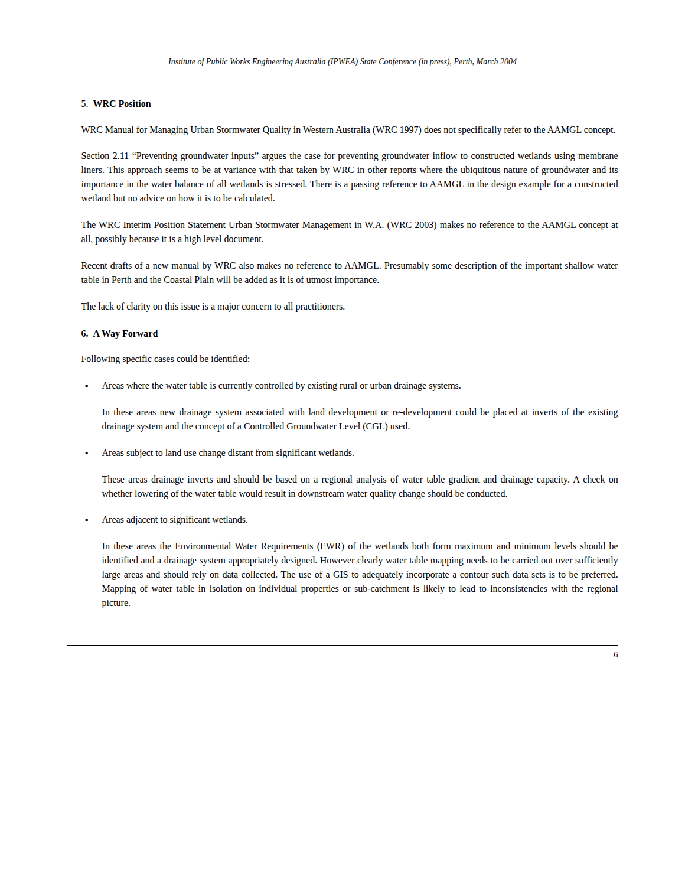Institute of Public Works Engineering Australia (IPWEA) State Conference (in press), Perth, March 2004
5. WRC Position
WRC Manual for Managing Urban Stormwater Quality in Western Australia (WRC 1997) does not specifically refer to the AAMGL concept.
Section 2.11 “Preventing groundwater inputs” argues the case for preventing groundwater inflow to constructed wetlands using membrane liners. This approach seems to be at variance with that taken by WRC in other reports where the ubiquitous nature of groundwater and its importance in the water balance of all wetlands is stressed. There is a passing reference to AAMGL in the design example for a constructed wetland but no advice on how it is to be calculated.
The WRC Interim Position Statement Urban Stormwater Management in W.A. (WRC 2003) makes no reference to the AAMGL concept at all, possibly because it is a high level document.
Recent drafts of a new manual by WRC also makes no reference to AAMGL. Presumably some description of the important shallow water table in Perth and the Coastal Plain will be added as it is of utmost importance.
The lack of clarity on this issue is a major concern to all practitioners.
6. A Way Forward
Following specific cases could be identified:
Areas where the water table is currently controlled by existing rural or urban drainage systems.
In these areas new drainage system associated with land development or re-development could be placed at inverts of the existing drainage system and the concept of a Controlled Groundwater Level (CGL) used.
Areas subject to land use change distant from significant wetlands.
These areas drainage inverts and should be based on a regional analysis of water table gradient and drainage capacity. A check on whether lowering of the water table would result in downstream water quality change should be conducted.
Areas adjacent to significant wetlands.
In these areas the Environmental Water Requirements (EWR) of the wetlands both form maximum and minimum levels should be identified and a drainage system appropriately designed. However clearly water table mapping needs to be carried out over sufficiently large areas and should rely on data collected. The use of a GIS to adequately incorporate a contour such data sets is to be preferred. Mapping of water table in isolation on individual properties or sub-catchment is likely to lead to inconsistencies with the regional picture.
6